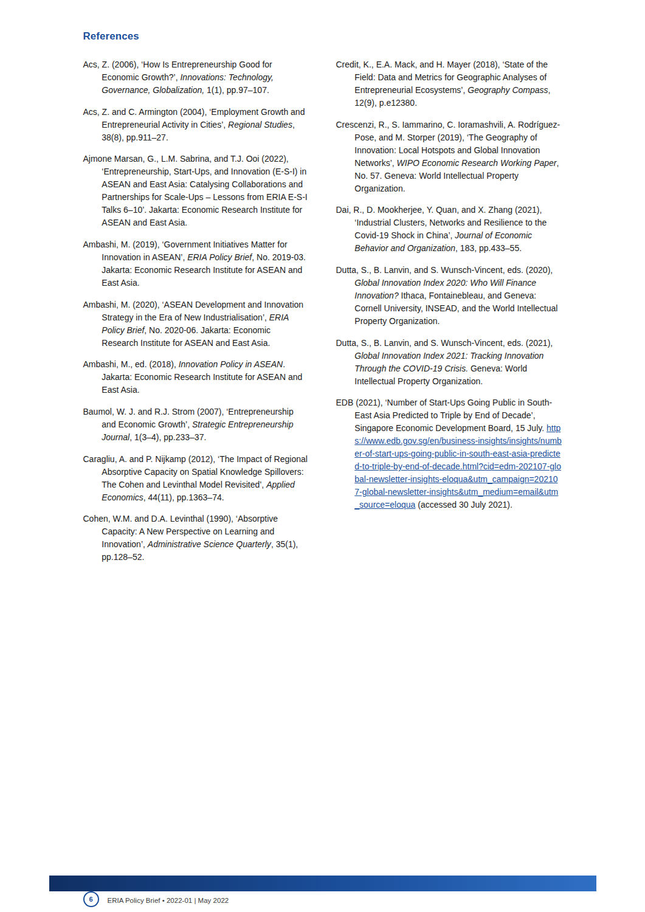References
Acs, Z. (2006), ‘How Is Entrepreneurship Good for Economic Growth?’, Innovations: Technology, Governance, Globalization, 1(1), pp.97–107.
Acs, Z. and C. Armington (2004), ‘Employment Growth and Entrepreneurial Activity in Cities’, Regional Studies, 38(8), pp.911–27.
Ajmone Marsan, G., L.M. Sabrina, and T.J. Ooi (2022), ‘Entrepreneurship, Start-Ups, and Innovation (E-S-I) in ASEAN and East Asia: Catalysing Collaborations and Partnerships for Scale-Ups – Lessons from ERIA E-S-I Talks 6–10’. Jakarta: Economic Research Institute for ASEAN and East Asia.
Ambashi, M. (2019), ‘Government Initiatives Matter for Innovation in ASEAN’, ERIA Policy Brief, No. 2019-03. Jakarta: Economic Research Institute for ASEAN and East Asia.
Ambashi, M. (2020), ‘ASEAN Development and Innovation Strategy in the Era of New Industrialisation’, ERIA Policy Brief, No. 2020-06. Jakarta: Economic Research Institute for ASEAN and East Asia.
Ambashi, M., ed. (2018), Innovation Policy in ASEAN. Jakarta: Economic Research Institute for ASEAN and East Asia.
Baumol, W. J. and R.J. Strom (2007), ‘Entrepreneurship and Economic Growth’, Strategic Entrepreneurship Journal, 1(3–4), pp.233–37.
Caragliu, A. and P. Nijkamp (2012), ‘The Impact of Regional Absorptive Capacity on Spatial Knowledge Spillovers: The Cohen and Levinthal Model Revisited’, Applied Economics, 44(11), pp.1363–74.
Cohen, W.M. and D.A. Levinthal (1990), ‘Absorptive Capacity: A New Perspective on Learning and Innovation’, Administrative Science Quarterly, 35(1), pp.128–52.
Credit, K., E.A. Mack, and H. Mayer (2018), ‘State of the Field: Data and Metrics for Geographic Analyses of Entrepreneurial Ecosystems’, Geography Compass, 12(9), p.e12380.
Crescenzi, R., S. Iammarino, C. Ioramashvili, A. Rodríguez-Pose, and M. Storper (2019), ‘The Geography of Innovation: Local Hotspots and Global Innovation Networks’, WIPO Economic Research Working Paper, No. 57. Geneva: World Intellectual Property Organization.
Dai, R., D. Mookherjee, Y. Quan, and X. Zhang (2021), ‘Industrial Clusters, Networks and Resilience to the Covid-19 Shock in China’, Journal of Economic Behavior and Organization, 183, pp.433–55.
Dutta, S., B. Lanvin, and S. Wunsch-Vincent, eds. (2020), Global Innovation Index 2020: Who Will Finance Innovation? Ithaca, Fontainebleau, and Geneva: Cornell University, INSEAD, and the World Intellectual Property Organization.
Dutta, S., B. Lanvin, and S. Wunsch-Vincent, eds. (2021), Global Innovation Index 2021: Tracking Innovation Through the COVID-19 Crisis. Geneva: World Intellectual Property Organization.
EDB (2021), ‘Number of Start-Ups Going Public in South-East Asia Predicted to Triple by End of Decade’, Singapore Economic Development Board, 15 July. https://www.edb.gov.sg/en/business-insights/insights/number-of-start-ups-going-public-in-south-east-asia-predicted-to-triple-by-end-of-decade.html?cid=edm-202107-global-newsletter-insights-eloqua&utm_campaign=202107-global-newsletter-insights&utm_medium=email&utm_source=eloqua (accessed 30 July 2021).
6
ERIA Policy Brief • 2022-01 | May 2022